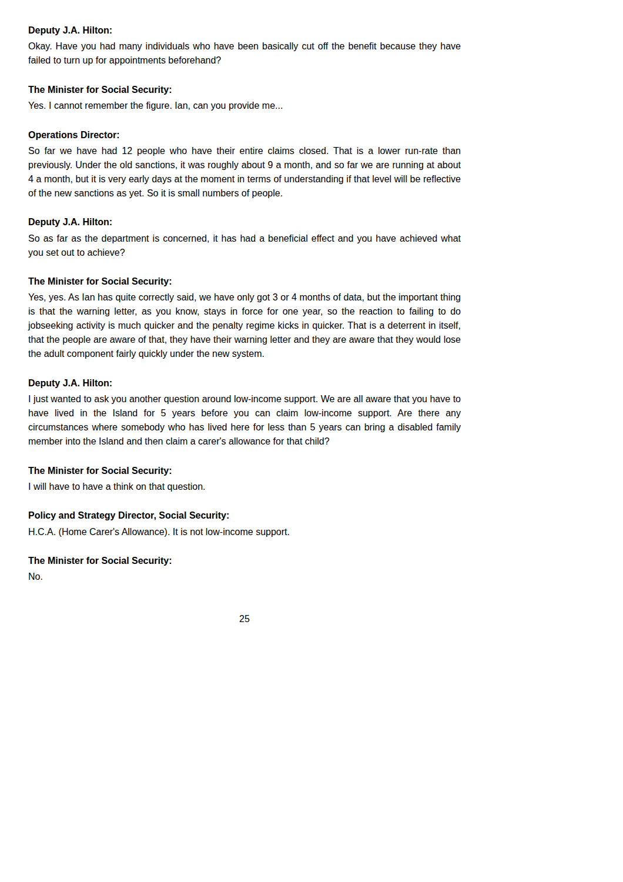Deputy J.A. Hilton:
Okay. Have you had many individuals who have been basically cut off the benefit because they have failed to turn up for appointments beforehand?
The Minister for Social Security:
Yes. I cannot remember the figure. Ian, can you provide me...
Operations Director:
So far we have had 12 people who have their entire claims closed. That is a lower run-rate than previously. Under the old sanctions, it was roughly about 9 a month, and so far we are running at about 4 a month, but it is very early days at the moment in terms of understanding if that level will be reflective of the new sanctions as yet. So it is small numbers of people.
Deputy J.A. Hilton:
So as far as the department is concerned, it has had a beneficial effect and you have achieved what you set out to achieve?
The Minister for Social Security:
Yes, yes. As Ian has quite correctly said, we have only got 3 or 4 months of data, but the important thing is that the warning letter, as you know, stays in force for one year, so the reaction to failing to do jobseeking activity is much quicker and the penalty regime kicks in quicker. That is a deterrent in itself, that the people are aware of that, they have their warning letter and they are aware that they would lose the adult component fairly quickly under the new system.
Deputy J.A. Hilton:
I just wanted to ask you another question around low-income support. We are all aware that you have to have lived in the Island for 5 years before you can claim low-income support. Are there any circumstances where somebody who has lived here for less than 5 years can bring a disabled family member into the Island and then claim a carer's allowance for that child?
The Minister for Social Security:
I will have to have a think on that question.
Policy and Strategy Director, Social Security:
H.C.A. (Home Carer's Allowance). It is not low-income support.
The Minister for Social Security:
No.
25